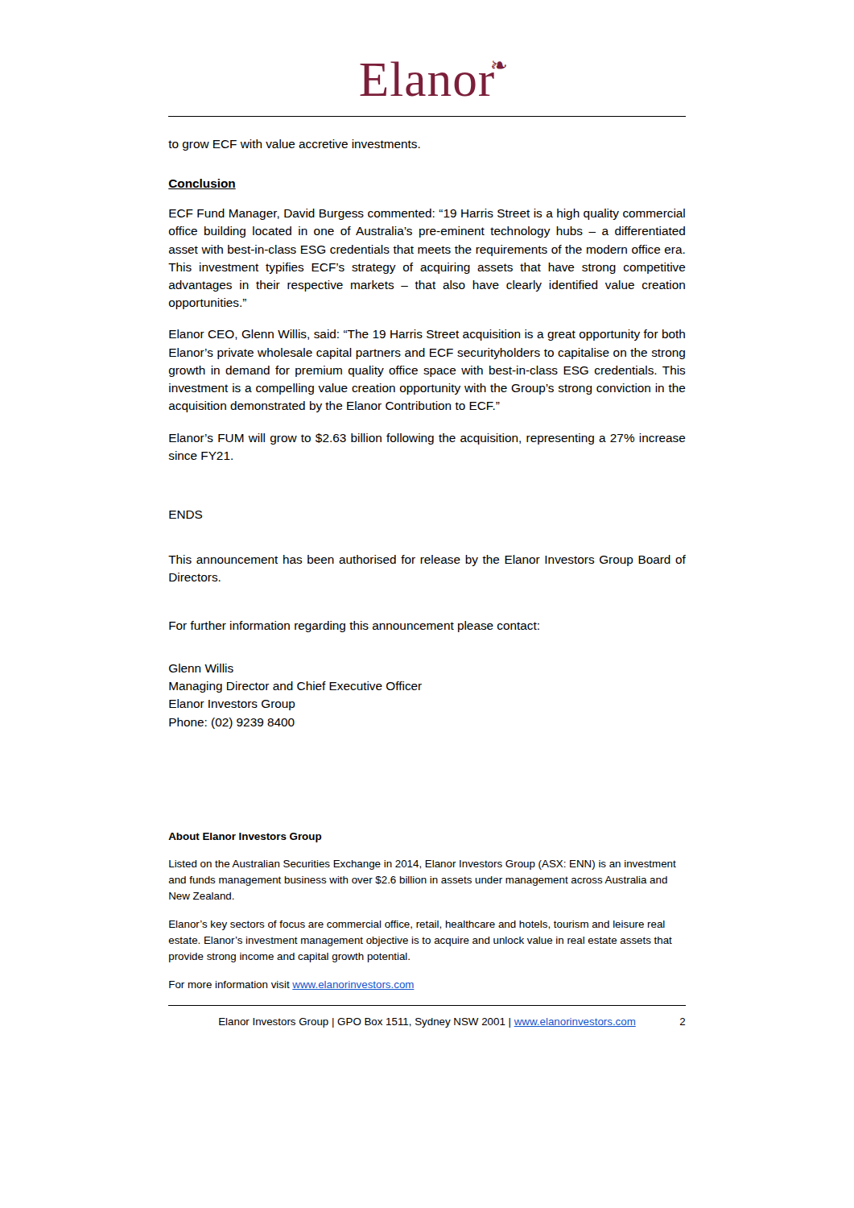Elanor❧
to grow ECF with value accretive investments.
Conclusion
ECF Fund Manager, David Burgess commented: “19 Harris Street is a high quality commercial office building located in one of Australia’s pre-eminent technology hubs – a differentiated asset with best-in-class ESG credentials that meets the requirements of the modern office era. This investment typifies ECF’s strategy of acquiring assets that have strong competitive advantages in their respective markets – that also have clearly identified value creation opportunities.”
Elanor CEO, Glenn Willis, said: “The 19 Harris Street acquisition is a great opportunity for both Elanor’s private wholesale capital partners and ECF securityholders to capitalise on the strong growth in demand for premium quality office space with best-in-class ESG credentials. This investment is a compelling value creation opportunity with the Group’s strong conviction in the acquisition demonstrated by the Elanor Contribution to ECF.”
Elanor’s FUM will grow to $2.63 billion following the acquisition, representing a 27% increase since FY21.
ENDS
This announcement has been authorised for release by the Elanor Investors Group Board of Directors.
For further information regarding this announcement please contact:
Glenn Willis
Managing Director and Chief Executive Officer
Elanor Investors Group
Phone: (02) 9239 8400
About Elanor Investors Group
Listed on the Australian Securities Exchange in 2014, Elanor Investors Group (ASX: ENN) is an investment and funds management business with over $2.6 billion in assets under management across Australia and New Zealand.
Elanor’s key sectors of focus are commercial office, retail, healthcare and hotels, tourism and leisure real estate. Elanor’s investment management objective is to acquire and unlock value in real estate assets that provide strong income and capital growth potential.
For more information visit www.elanorinvestors.com
Elanor Investors Group | GPO Box 1511, Sydney NSW 2001 | www.elanorinvestors.com 2